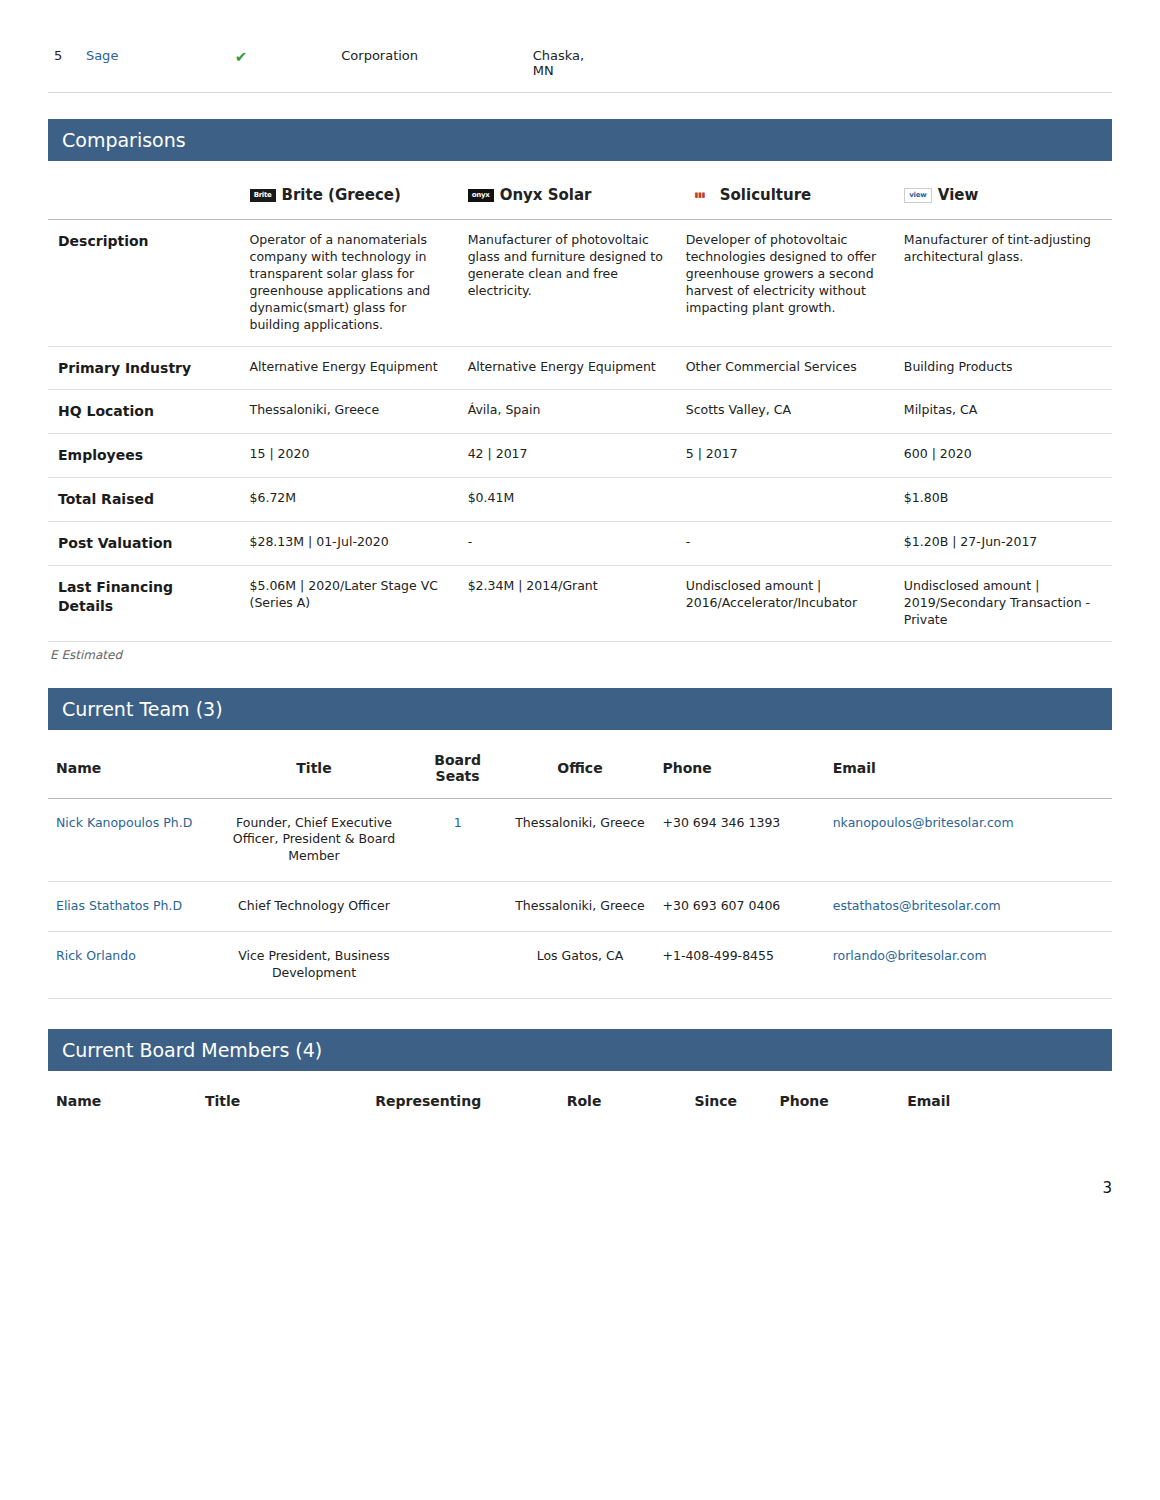| 5 | Sage | ✔ | Corporation | Chaska, MN | |
Comparisons
| | Brite Brite (Greece) | onyx Onyx Solar | ▮▮▮ Soliculture | view View |
| --- | --- | --- | --- | --- |
| Description | Operator of a nanomaterials company with technology in transparent solar glass for greenhouse applications and dynamic(smart) glass for building applications. | Manufacturer of photovoltaic glass and furniture designed to generate clean and free electricity. | Developer of photovoltaic technologies designed to offer greenhouse growers a second harvest of electricity without impacting plant growth. | Manufacturer of tint-adjusting architectural glass. |
| Primary Industry | Alternative Energy Equipment | Alternative Energy Equipment | Other Commercial Services | Building Products |
| HQ Location | Thessaloniki, Greece | Ávila, Spain | Scotts Valley, CA | Milpitas, CA |
| Employees | 15 / 2020 | 42 / 2017 | 5 / 2017 | 600 / 2020 |
| Total Raised | $6.72M | $0.41M | | $1.80B |
| Post Valuation | $28.13M / 01-Jul-2020 | - | - | $1.20B / 27-Jun-2017 |
| Last Financing Details | $5.06M / 2020/Later Stage VC (Series A) | $2.34M / 2014/Grant | Undisclosed amount / 2016/Accelerator/Incubator | Undisclosed amount / 2019/Secondary Transaction - Private |
E Estimated
Current Team (3)
| Name | Title | Board Seats | Office | Phone | Email |
| --- | --- | --- | --- | --- | --- |
| Nick Kanopoulos Ph.D | Founder, Chief Executive Officer, President & Board Member | 1 | Thessaloniki, Greece | +30 694 346 1393 | nkanopoulos@britesolar.com |
| Elias Stathatos Ph.D | Chief Technology Officer | | Thessaloniki, Greece | +30 693 607 0406 | estathatos@britesolar.com |
| Rick Orlando | Vice President, Business Development | | Los Gatos, CA | +1-408-499-8455 | rorlando@britesolar.com |
Current Board Members (4)
| Name | Title | Representing | Role | Since | Phone | Email |
| --- | --- | --- | --- | --- | --- | --- |
3